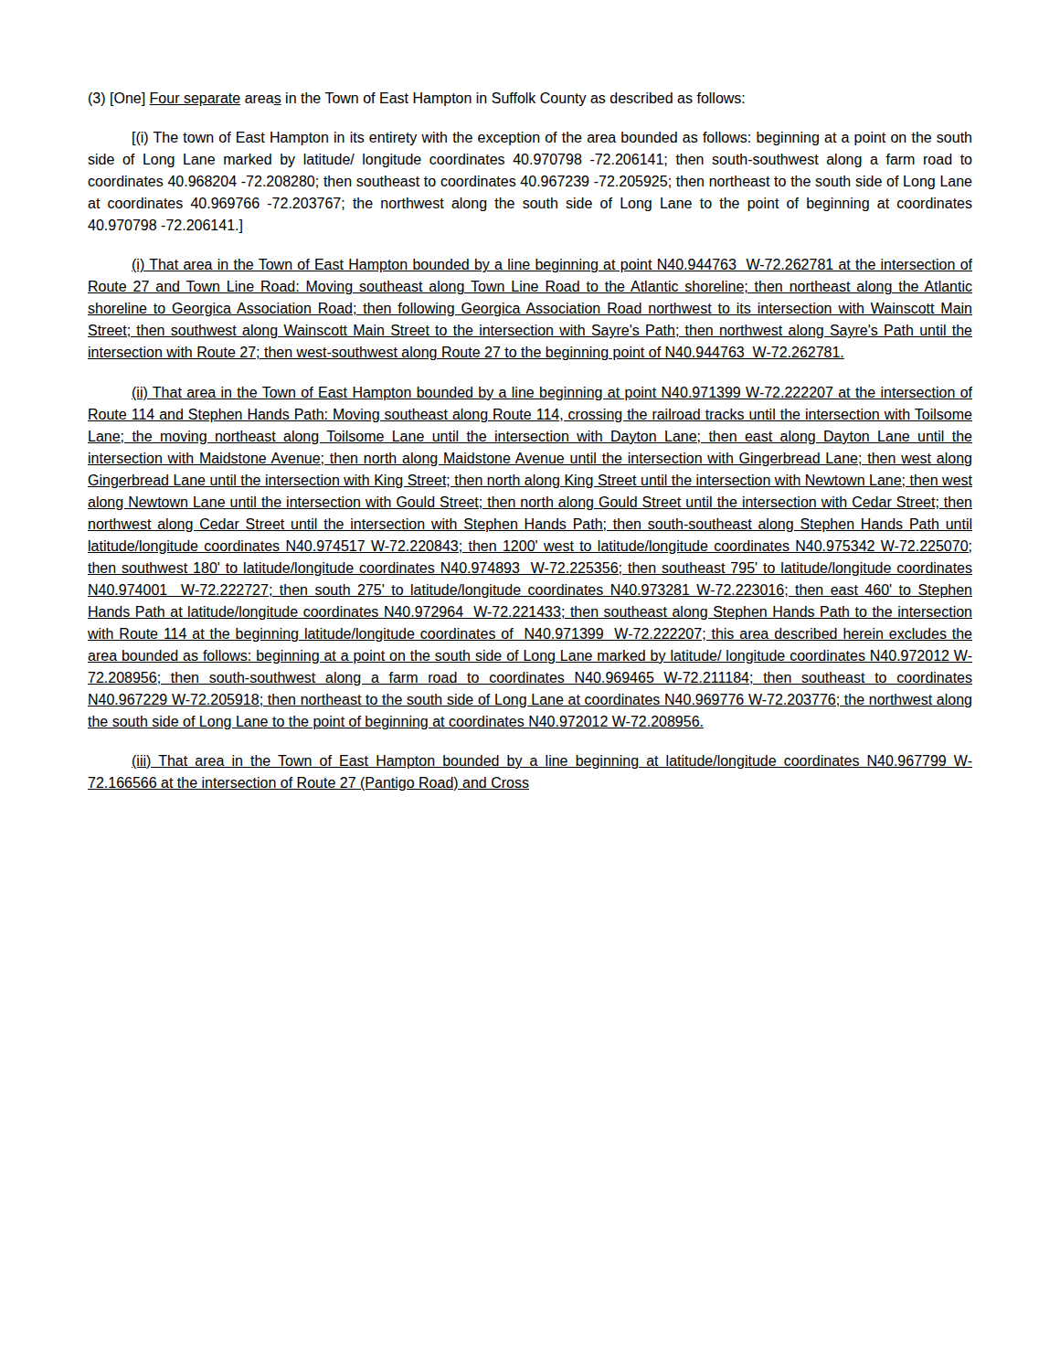(3) [One] Four separate areas in the Town of East Hampton in Suffolk County as described as follows:
[(i) The town of East Hampton in its entirety with the exception of the area bounded as follows: beginning at a point on the south side of Long Lane marked by latitude/ longitude coordinates 40.970798 -72.206141; then south-southwest along a farm road to coordinates 40.968204 -72.208280; then southeast to coordinates 40.967239 -72.205925; then northeast to the south side of Long Lane at coordinates 40.969766 -72.203767; the northwest along the south side of Long Lane to the point of beginning at coordinates 40.970798 -72.206141.]
(i) That area in the Town of East Hampton bounded by a line beginning at point N40.944763 W-72.262781 at the intersection of Route 27 and Town Line Road: Moving southeast along Town Line Road to the Atlantic shoreline; then northeast along the Atlantic shoreline to Georgica Association Road; then following Georgica Association Road northwest to its intersection with Wainscott Main Street; then southwest along Wainscott Main Street to the intersection with Sayre's Path; then northwest along Sayre's Path until the intersection with Route 27; then west-southwest along Route 27 to the beginning point of N40.944763 W-72.262781.
(ii) That area in the Town of East Hampton bounded by a line beginning at point N40.971399 W-72.222207 at the intersection of Route 114 and Stephen Hands Path: Moving southeast along Route 114, crossing the railroad tracks until the intersection with Toilsome Lane; the moving northeast along Toilsome Lane until the intersection with Dayton Lane; then east along Dayton Lane until the intersection with Maidstone Avenue; then north along Maidstone Avenue until the intersection with Gingerbread Lane; then west along Gingerbread Lane until the intersection with King Street; then north along King Street until the intersection with Newtown Lane; then west along Newtown Lane until the intersection with Gould Street; then north along Gould Street until the intersection with Cedar Street; then northwest along Cedar Street until the intersection with Stephen Hands Path; then south-southeast along Stephen Hands Path until latitude/longitude coordinates N40.974517 W-72.220843; then 1200' west to latitude/longitude coordinates N40.975342 W-72.225070; then southwest 180' to latitude/longitude coordinates N40.974893 W-72.225356; then southeast 795' to latitude/longitude coordinates N40.974001 W-72.222727; then south 275' to latitude/longitude coordinates N40.973281 W-72.223016; then east 460' to Stephen Hands Path at latitude/longitude coordinates N40.972964 W-72.221433; then southeast along Stephen Hands Path to the intersection with Route 114 at the beginning latitude/longitude coordinates of N40.971399 W-72.222207; this area described herein excludes the area bounded as follows: beginning at a point on the south side of Long Lane marked by latitude/ longitude coordinates N40.972012 W-72.208956; then south-southwest along a farm road to coordinates N40.969465 W-72.211184; then southeast to coordinates N40.967229 W-72.205918; then northeast to the south side of Long Lane at coordinates N40.969776 W-72.203776; the northwest along the south side of Long Lane to the point of beginning at coordinates N40.972012 W-72.208956.
(iii) That area in the Town of East Hampton bounded by a line beginning at latitude/longitude coordinates N40.967799 W-72.166566 at the intersection of Route 27 (Pantigo Road) and Cross